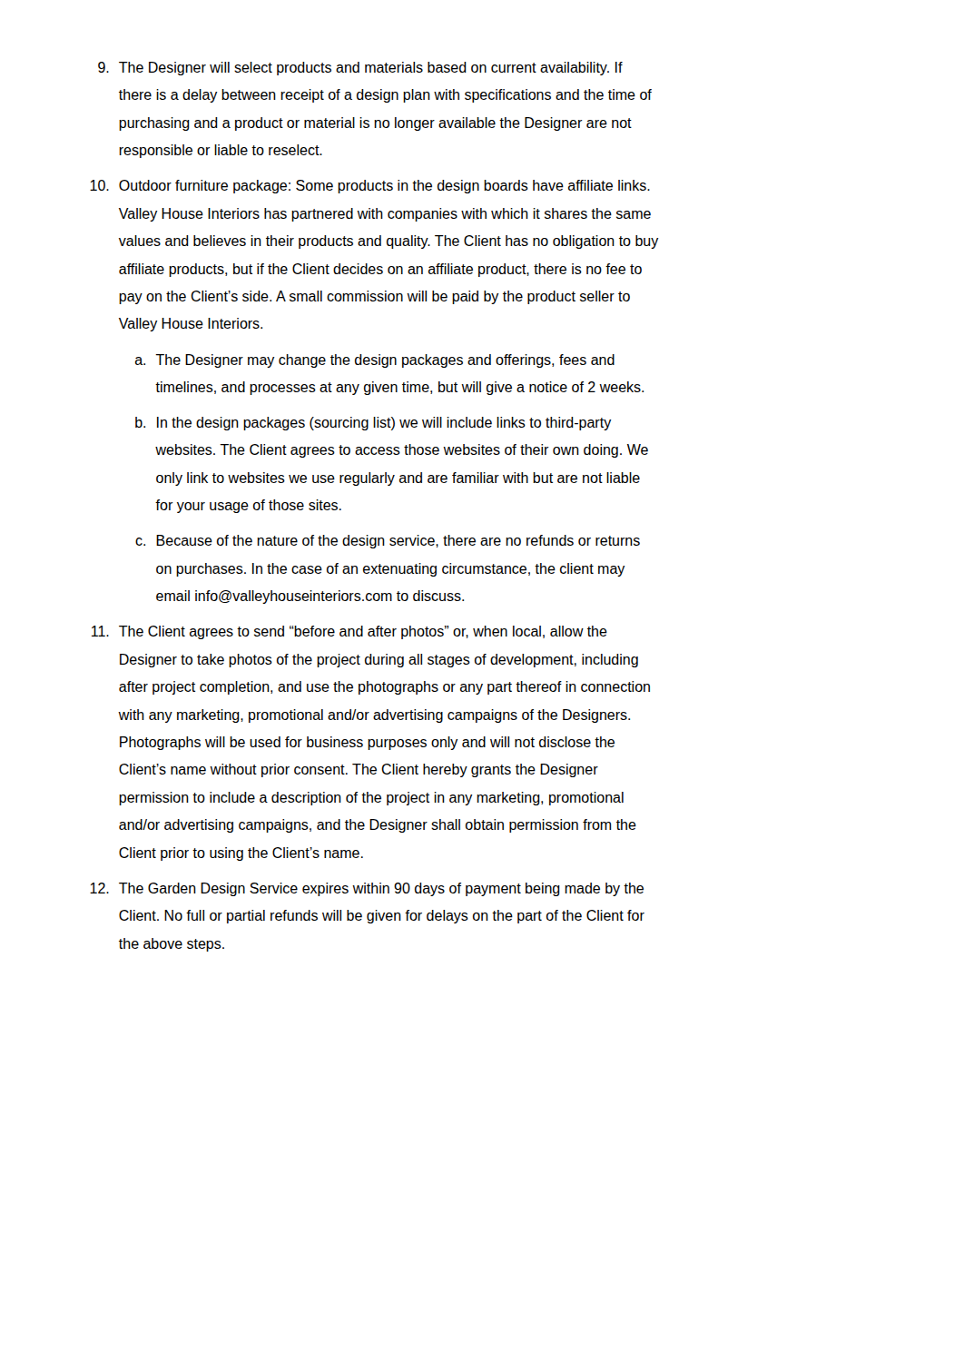The Designer will select products and materials based on current availability. If there is a delay between receipt of a design plan with specifications and the time of purchasing and a product or material is no longer available the Designer are not responsible or liable to reselect.
Outdoor furniture package: Some products in the design boards have affiliate links. Valley House Interiors has partnered with companies with which it shares the same values and believes in their products and quality. The Client has no obligation to buy affiliate products, but if the Client decides on an affiliate product, there is no fee to pay on the Client’s side. A small commission will be paid by the product seller to Valley House Interiors.
The Designer may change the design packages and offerings, fees and timelines, and processes at any given time, but will give a notice of 2 weeks.
In the design packages (sourcing list) we will include links to third-party websites. The Client agrees to access those websites of their own doing. We only link to websites we use regularly and are familiar with but are not liable for your usage of those sites.
Because of the nature of the design service, there are no refunds or returns on purchases. In the case of an extenuating circumstance, the client may email info@valleyhouseinteriors.com to discuss.
The Client agrees to send “before and after photos” or, when local, allow the Designer to take photos of the project during all stages of development, including after project completion, and use the photographs or any part thereof in connection with any marketing, promotional and/or advertising campaigns of the Designers. Photographs will be used for business purposes only and will not disclose the Client’s name without prior consent. The Client hereby grants the Designer permission to include a description of the project in any marketing, promotional and/or advertising campaigns, and the Designer shall obtain permission from the Client prior to using the Client’s name.
The Garden Design Service expires within 90 days of payment being made by the Client. No full or partial refunds will be given for delays on the part of the Client for the above steps.